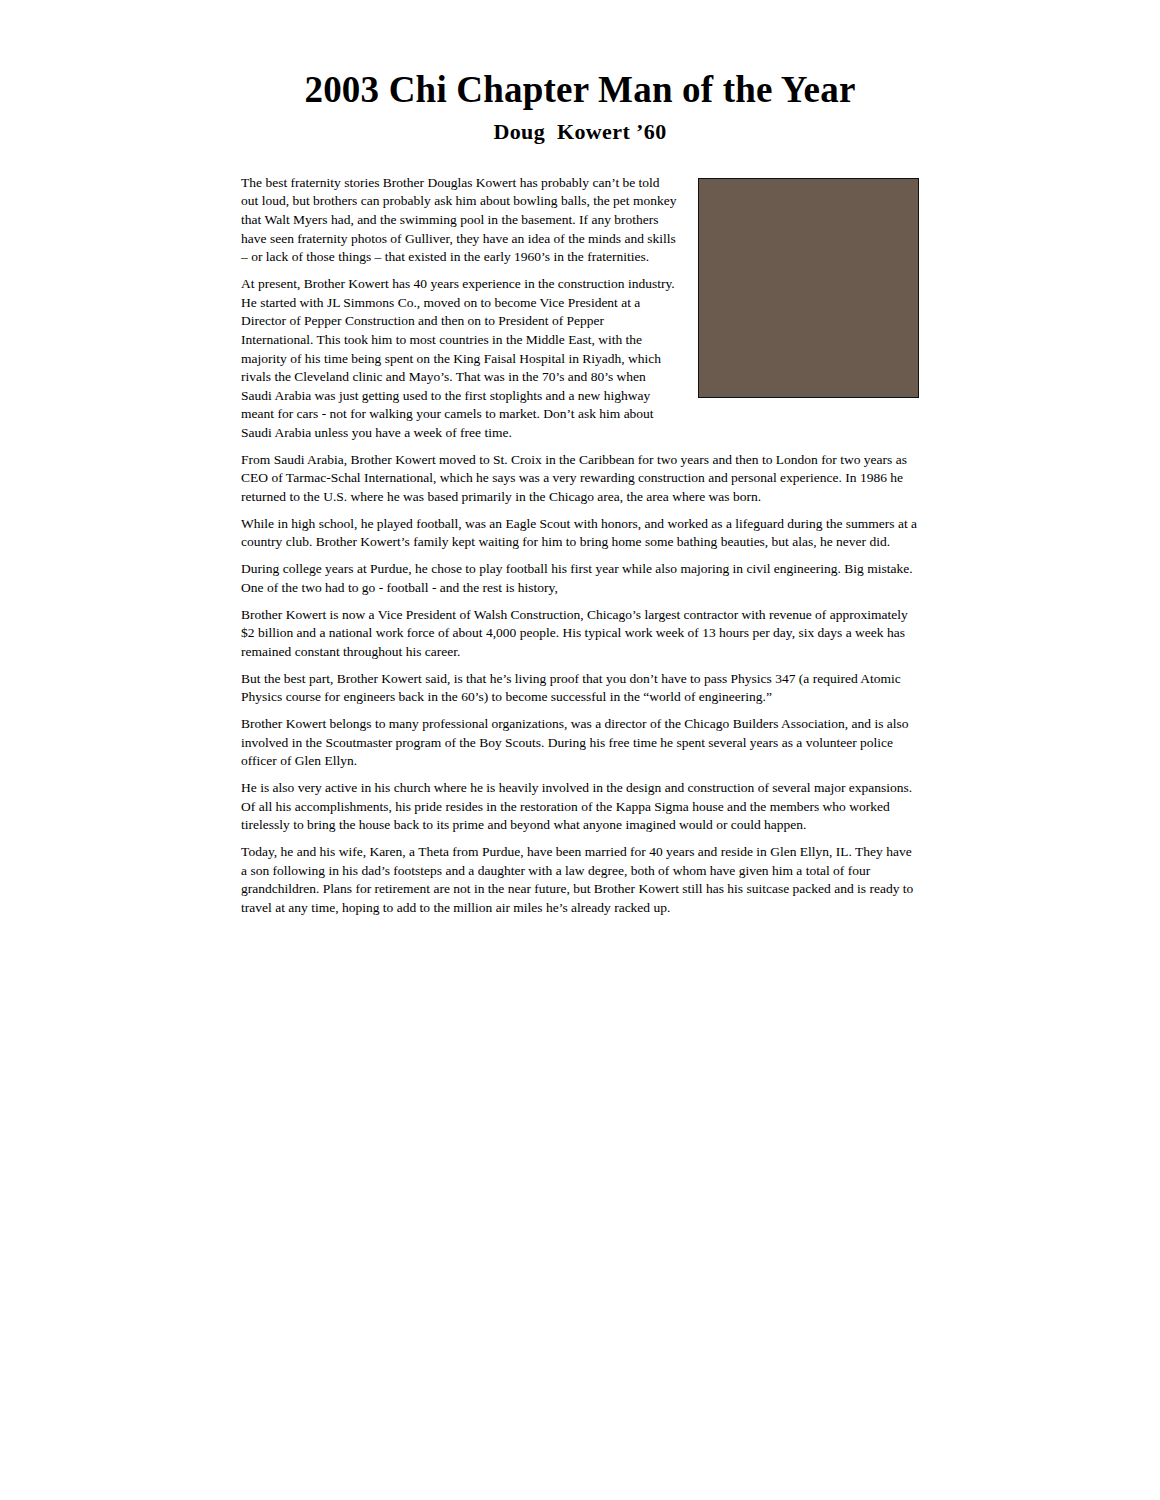2003 Chi Chapter Man of the Year
Doug Kowert ’60
The best fraternity stories Brother Douglas Kowert has probably can’t be told out loud, but brothers can probably ask him about bowling balls, the pet monkey that Walt Myers had, and the swimming pool in the basement. If any brothers have seen fraternity photos of Gulliver, they have an idea of the minds and skills – or lack of those things – that existed in the early 1960’s in the fraternities.
At present, Brother Kowert has 40 years experience in the construction industry. He started with JL Simmons Co., moved on to become Vice President at a Director of Pepper Construction and then on to President of Pepper International. This took him to most countries in the Middle East, with the majority of his time being spent on the King Faisal Hospital in Riyadh, which rivals the Cleveland clinic and Mayo’s. That was in the 70’s and 80’s when Saudi Arabia was just getting used to the first stoplights and a new highway meant for cars - not for walking your camels to market. Don’t ask him about Saudi Arabia unless you have a week of free time.
From Saudi Arabia, Brother Kowert moved to St. Croix in the Caribbean for two years and then to London for two years as CEO of Tarmac-Schal International, which he says was a very rewarding construction and personal experience. In 1986 he returned to the U.S. where he was based primarily in the Chicago area, the area where was born.
While in high school, he played football, was an Eagle Scout with honors, and worked as a lifeguard during the summers at a country club. Brother Kowert’s family kept waiting for him to bring home some bathing beauties, but alas, he never did.
During college years at Purdue, he chose to play football his first year while also majoring in civil engineering. Big mistake. One of the two had to go - football - and the rest is history,
Brother Kowert is now a Vice President of Walsh Construction, Chicago’s largest contractor with revenue of approximately $2 billion and a national work force of about 4,000 people. His typical work week of 13 hours per day, six days a week has remained constant throughout his career.
But the best part, Brother Kowert said, is that he’s living proof that you don’t have to pass Physics 347 (a required Atomic Physics course for engineers back in the 60’s) to become successful in the “world of engineering.”
Brother Kowert belongs to many professional organizations, was a director of the Chicago Builders Association, and is also involved in the Scoutmaster program of the Boy Scouts. During his free time he spent several years as a volunteer police officer of Glen Ellyn.
He is also very active in his church where he is heavily involved in the design and construction of several major expansions. Of all his accomplishments, his pride resides in the restoration of the Kappa Sigma house and the members who worked tirelessly to bring the house back to its prime and beyond what anyone imagined would or could happen.
Today, he and his wife, Karen, a Theta from Purdue, have been married for 40 years and reside in Glen Ellyn, IL. They have a son following in his dad’s footsteps and a daughter with a law degree, both of whom have given him a total of four grandchildren. Plans for retirement are not in the near future, but Brother Kowert still has his suitcase packed and is ready to travel at any time, hoping to add to the million air miles he’s already racked up.